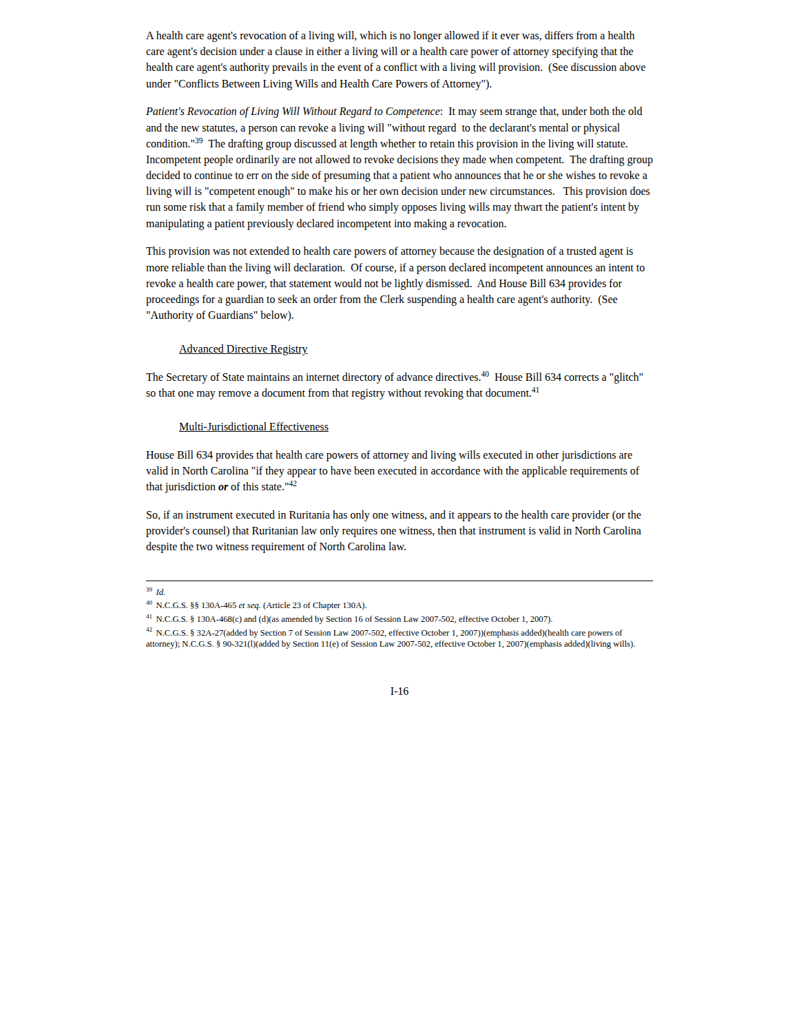A health care agent's revocation of a living will, which is no longer allowed if it ever was, differs from a health care agent's decision under a clause in either a living will or a health care power of attorney specifying that the health care agent's authority prevails in the event of a conflict with a living will provision. (See discussion above under "Conflicts Between Living Wills and Health Care Powers of Attorney").
Patient's Revocation of Living Will Without Regard to Competence: It may seem strange that, under both the old and the new statutes, a person can revoke a living will "without regard to the declarant's mental or physical condition."39 The drafting group discussed at length whether to retain this provision in the living will statute. Incompetent people ordinarily are not allowed to revoke decisions they made when competent. The drafting group decided to continue to err on the side of presuming that a patient who announces that he or she wishes to revoke a living will is "competent enough" to make his or her own decision under new circumstances. This provision does run some risk that a family member of friend who simply opposes living wills may thwart the patient's intent by manipulating a patient previously declared incompetent into making a revocation.
This provision was not extended to health care powers of attorney because the designation of a trusted agent is more reliable than the living will declaration. Of course, if a person declared incompetent announces an intent to revoke a health care power, that statement would not be lightly dismissed. And House Bill 634 provides for proceedings for a guardian to seek an order from the Clerk suspending a health care agent's authority. (See "Authority of Guardians" below).
Advanced Directive Registry
The Secretary of State maintains an internet directory of advance directives.40 House Bill 634 corrects a "glitch" so that one may remove a document from that registry without revoking that document.41
Multi-Jurisdictional Effectiveness
House Bill 634 provides that health care powers of attorney and living wills executed in other jurisdictions are valid in North Carolina "if they appear to have been executed in accordance with the applicable requirements of that jurisdiction or of this state."42
So, if an instrument executed in Ruritania has only one witness, and it appears to the health care provider (or the provider's counsel) that Ruritanian law only requires one witness, then that instrument is valid in North Carolina despite the two witness requirement of North Carolina law.
39 Id.
40 N.C.G.S. §§ 130A-465 et seq. (Article 23 of Chapter 130A).
41 N.C.G.S. § 130A-468(c) and (d)(as amended by Section 16 of Session Law 2007-502, effective October 1, 2007).
42 N.C.G.S. § 32A-27(added by Section 7 of Session Law 2007-502, effective October 1, 2007))(emphasis added)(health care powers of attorney); N.C.G.S. § 90-321(l)(added by Section 11(e) of Session Law 2007-502, effective October 1, 2007)(emphasis added)(living wills).
I-16